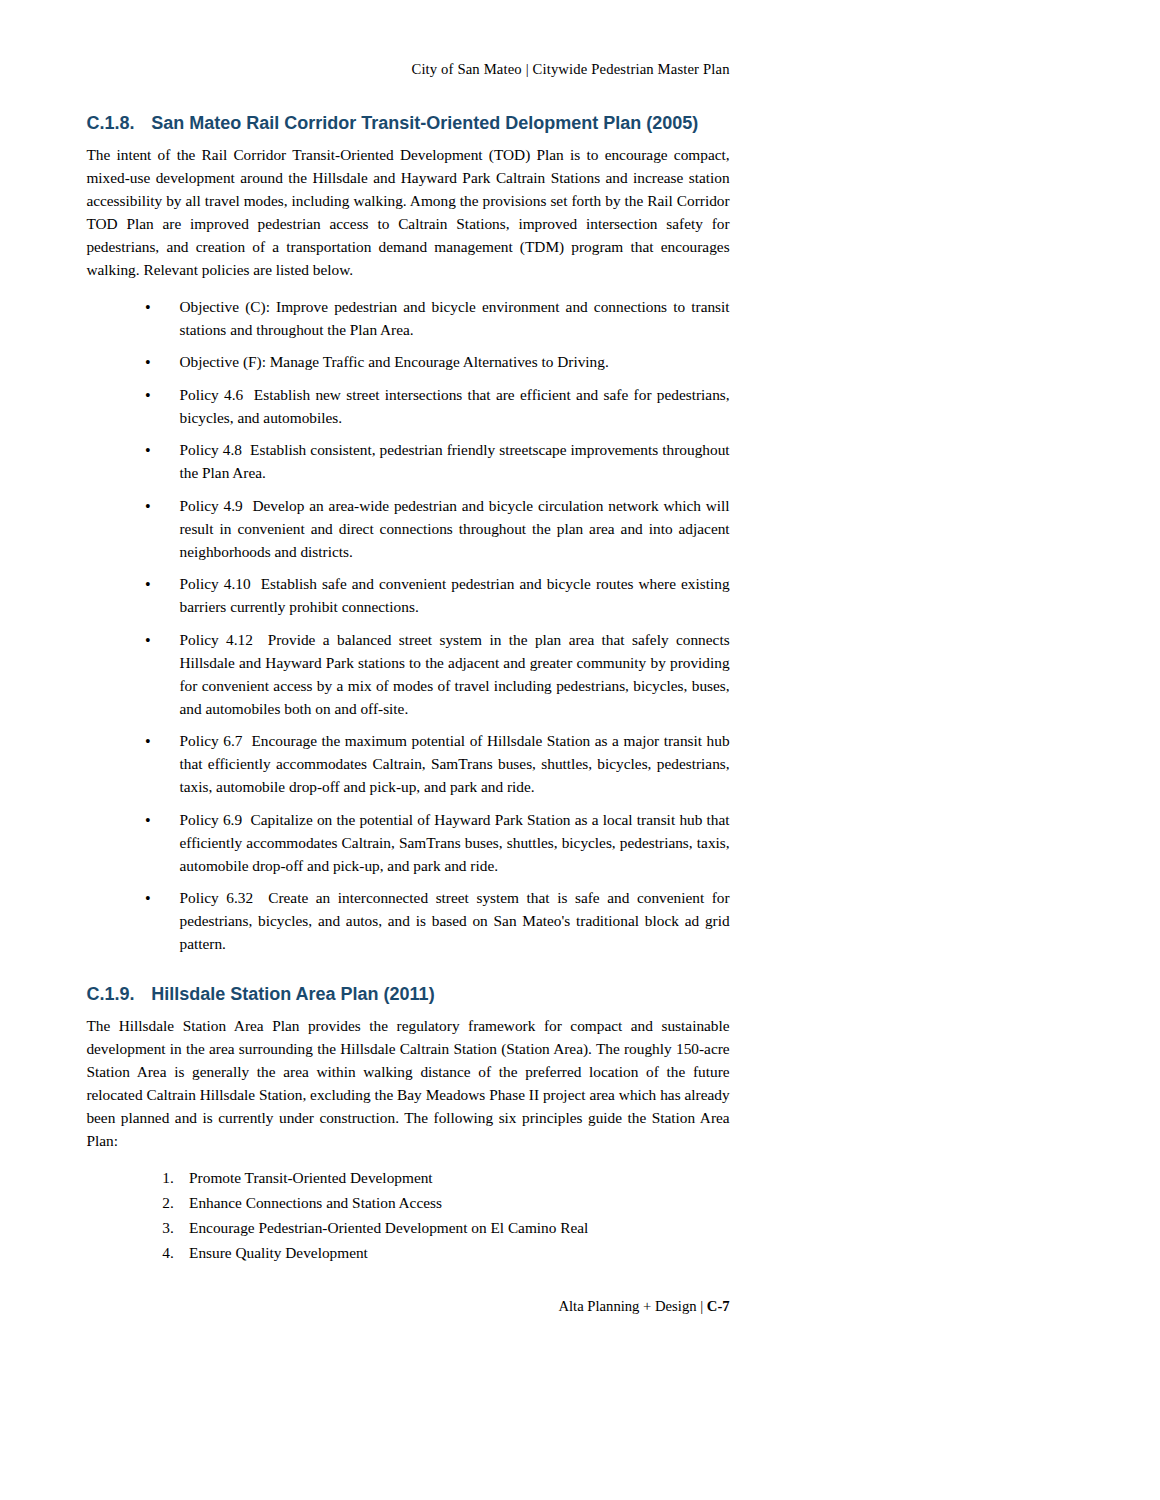City of San Mateo | Citywide Pedestrian Master Plan
C.1.8. San Mateo Rail Corridor Transit-Oriented Delopment Plan (2005)
The intent of the Rail Corridor Transit-Oriented Development (TOD) Plan is to encourage compact, mixed-use development around the Hillsdale and Hayward Park Caltrain Stations and increase station accessibility by all travel modes, including walking. Among the provisions set forth by the Rail Corridor TOD Plan are improved pedestrian access to Caltrain Stations, improved intersection safety for pedestrians, and creation of a transportation demand management (TDM) program that encourages walking. Relevant policies are listed below.
Objective (C): Improve pedestrian and bicycle environment and connections to transit stations and throughout the Plan Area.
Objective (F): Manage Traffic and Encourage Alternatives to Driving.
Policy 4.6 Establish new street intersections that are efficient and safe for pedestrians, bicycles, and automobiles.
Policy 4.8 Establish consistent, pedestrian friendly streetscape improvements throughout the Plan Area.
Policy 4.9 Develop an area-wide pedestrian and bicycle circulation network which will result in convenient and direct connections throughout the plan area and into adjacent neighborhoods and districts.
Policy 4.10 Establish safe and convenient pedestrian and bicycle routes where existing barriers currently prohibit connections.
Policy 4.12 Provide a balanced street system in the plan area that safely connects Hillsdale and Hayward Park stations to the adjacent and greater community by providing for convenient access by a mix of modes of travel including pedestrians, bicycles, buses, and automobiles both on and off-site.
Policy 6.7 Encourage the maximum potential of Hillsdale Station as a major transit hub that efficiently accommodates Caltrain, SamTrans buses, shuttles, bicycles, pedestrians, taxis, automobile drop-off and pick-up, and park and ride.
Policy 6.9 Capitalize on the potential of Hayward Park Station as a local transit hub that efficiently accommodates Caltrain, SamTrans buses, shuttles, bicycles, pedestrians, taxis, automobile drop-off and pick-up, and park and ride.
Policy 6.32 Create an interconnected street system that is safe and convenient for pedestrians, bicycles, and autos, and is based on San Mateo's traditional block ad grid pattern.
C.1.9. Hillsdale Station Area Plan (2011)
The Hillsdale Station Area Plan provides the regulatory framework for compact and sustainable development in the area surrounding the Hillsdale Caltrain Station (Station Area). The roughly 150-acre Station Area is generally the area within walking distance of the preferred location of the future relocated Caltrain Hillsdale Station, excluding the Bay Meadows Phase II project area which has already been planned and is currently under construction. The following six principles guide the Station Area Plan:
Promote Transit-Oriented Development
Enhance Connections and Station Access
Encourage Pedestrian-Oriented Development on El Camino Real
Ensure Quality Development
Alta Planning + Design | C-7